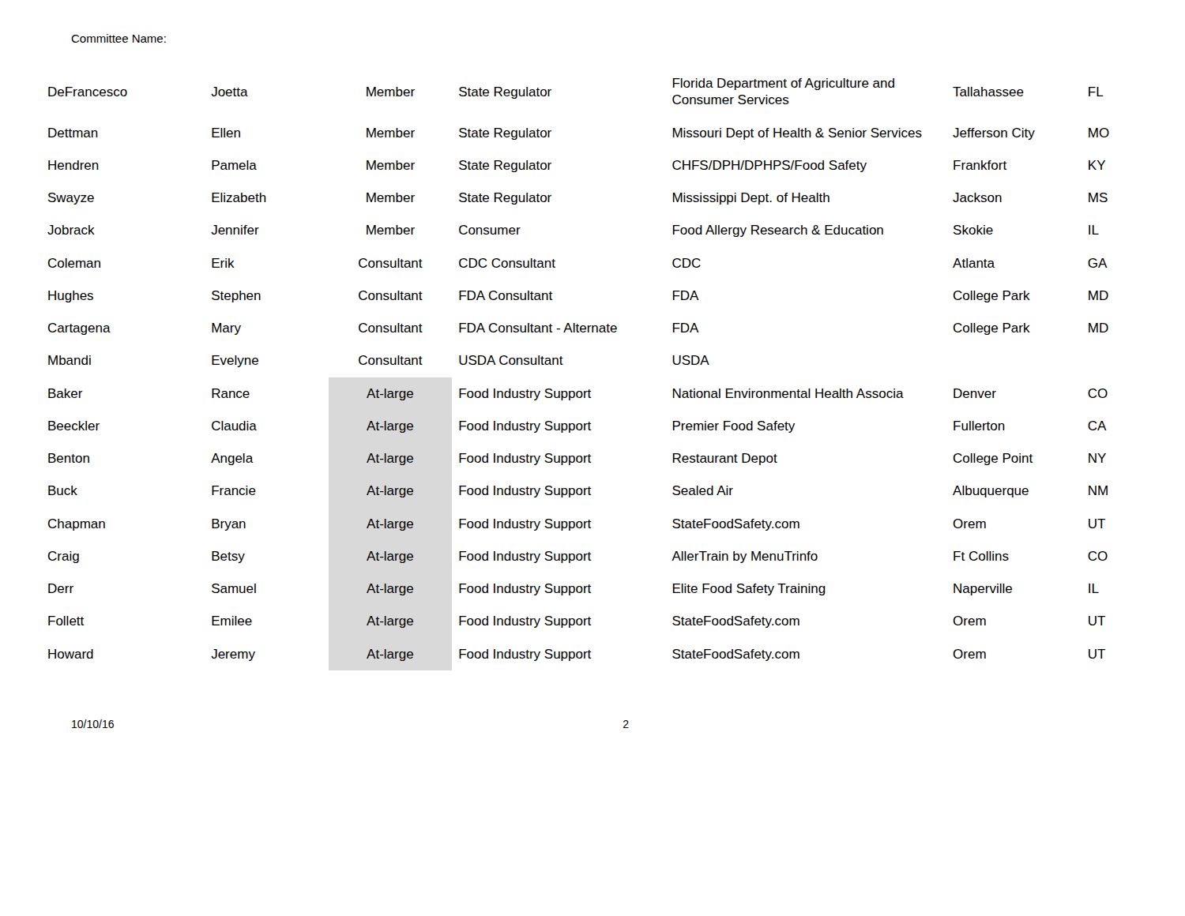Committee Name:
| DeFrancesco | Joetta | Member | State Regulator | Florida Department of Agriculture and Consumer Services | Tallahassee | FL |
| Dettman | Ellen | Member | State Regulator | Missouri Dept of Health & Senior Services | Jefferson City | MO |
| Hendren | Pamela | Member | State Regulator | CHFS/DPH/DPHPS/Food Safety | Frankfort | KY |
| Swayze | Elizabeth | Member | State Regulator | Mississippi Dept. of Health | Jackson | MS |
| Jobrack | Jennifer | Member | Consumer | Food Allergy Research & Education | Skokie | IL |
| Coleman | Erik | Consultant | CDC Consultant | CDC | Atlanta | GA |
| Hughes | Stephen | Consultant | FDA Consultant | FDA | College Park | MD |
| Cartagena | Mary | Consultant | FDA Consultant - Alternate | FDA | College Park | MD |
| Mbandi | Evelyne | Consultant | USDA Consultant | USDA | | |
| Baker | Rance | At-large | Food Industry Support | National Environmental Health Associa | Denver | CO |
| Beeckler | Claudia | At-large | Food Industry Support | Premier Food Safety | Fullerton | CA |
| Benton | Angela | At-large | Food Industry Support | Restaurant Depot | College Point | NY |
| Buck | Francie | At-large | Food Industry Support | Sealed Air | Albuquerque | NM |
| Chapman | Bryan | At-large | Food Industry Support | StateFoodSafety.com | Orem | UT |
| Craig | Betsy | At-large | Food Industry Support | AllerTrain by MenuTrinfo | Ft Collins | CO |
| Derr | Samuel | At-large | Food Industry Support | Elite Food Safety Training | Naperville | IL |
| Follett | Emilee | At-large | Food Industry Support | StateFoodSafety.com | Orem | UT |
| Howard | Jeremy | At-large | Food Industry Support | StateFoodSafety.com | Orem | UT |
10/10/16
2